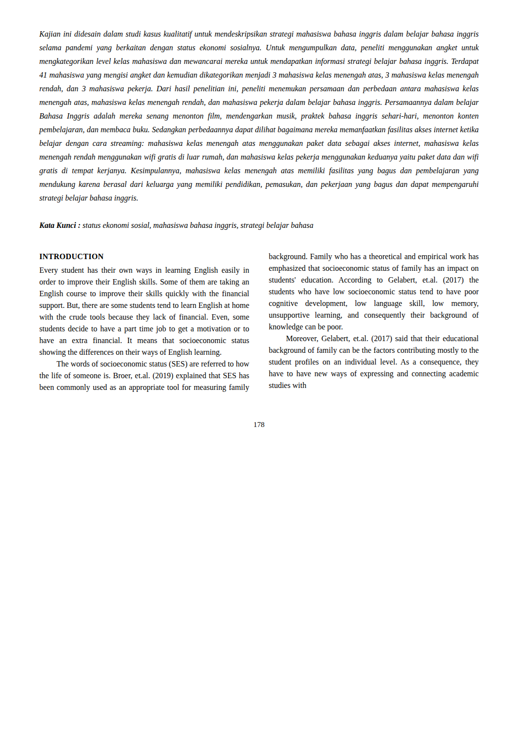Kajian ini didesain dalam studi kasus kualitatif untuk mendeskripsikan strategi mahasiswa bahasa inggris dalam belajar bahasa inggris selama pandemi yang berkaitan dengan status ekonomi sosialnya. Untuk mengumpulkan data, peneliti menggunakan angket untuk mengkategorikan level kelas mahasiswa dan mewancarai mereka untuk mendapatkan informasi strategi belajar bahasa inggris. Terdapat 41 mahasiswa yang mengisi angket dan kemudian dikategorikan menjadi 3 mahasiswa kelas menengah atas, 3 mahasiswa kelas menengah rendah, dan 3 mahasiswa pekerja. Dari hasil penelitian ini, peneliti menemukan persamaan dan perbedaan antara mahasiswa kelas menengah atas, mahasiswa kelas menengah rendah, dan mahasiswa pekerja dalam belajar bahasa inggris. Persamaannya dalam belajar Bahasa Inggris adalah mereka senang menonton film, mendengarkan musik, praktek bahasa inggris sehari-hari, menonton konten pembelajaran, dan membaca buku. Sedangkan perbedaannya dapat dilihat bagaimana mereka memanfaatkan fasilitas akses internet ketika belajar dengan cara streaming: mahasiswa kelas menengah atas menggunakan paket data sebagai akses internet, mahasiswa kelas menengah rendah menggunakan wifi gratis di luar rumah, dan mahasiswa kelas pekerja menggunakan keduanya yaitu paket data dan wifi gratis di tempat kerjanya. Kesimpulannya, mahasiswa kelas menengah atas memiliki fasilitas yang bagus dan pembelajaran yang mendukung karena berasal dari keluarga yang memiliki pendidikan, pemasukan, dan pekerjaan yang bagus dan dapat mempengaruhi strategi belajar bahasa inggris.
Kata Kunci : status ekonomi sosial, mahasiswa bahasa inggris, strategi belajar bahasa
Introduction
Every student has their own ways in learning English easily in order to improve their English skills. Some of them are taking an English course to improve their skills quickly with the financial support. But, there are some students tend to learn English at home with the crude tools because they lack of financial. Even, some students decide to have a part time job to get a motivation or to have an extra financial. It means that socioeconomic status showing the differences on their ways of English learning.
The words of socioeconomic status (SES) are referred to how the life of someone is. Broer, et.al. (2019) explained that SES has been commonly used as an appropriate tool for measuring family background. Family who has a theoretical and empirical work has emphasized that socioeconomic status of family has an impact on students' education. According to Gelabert, et.al. (2017) the students who have low socioeconomic status tend to have poor cognitive development, low language skill, low memory, unsupportive learning, and consequently their background of knowledge can be poor.
Moreover, Gelabert, et.al. (2017) said that their educational background of family can be the factors contributing mostly to the student profiles on an individual level. As a consequence, they have to have new ways of expressing and connecting academic studies with
178